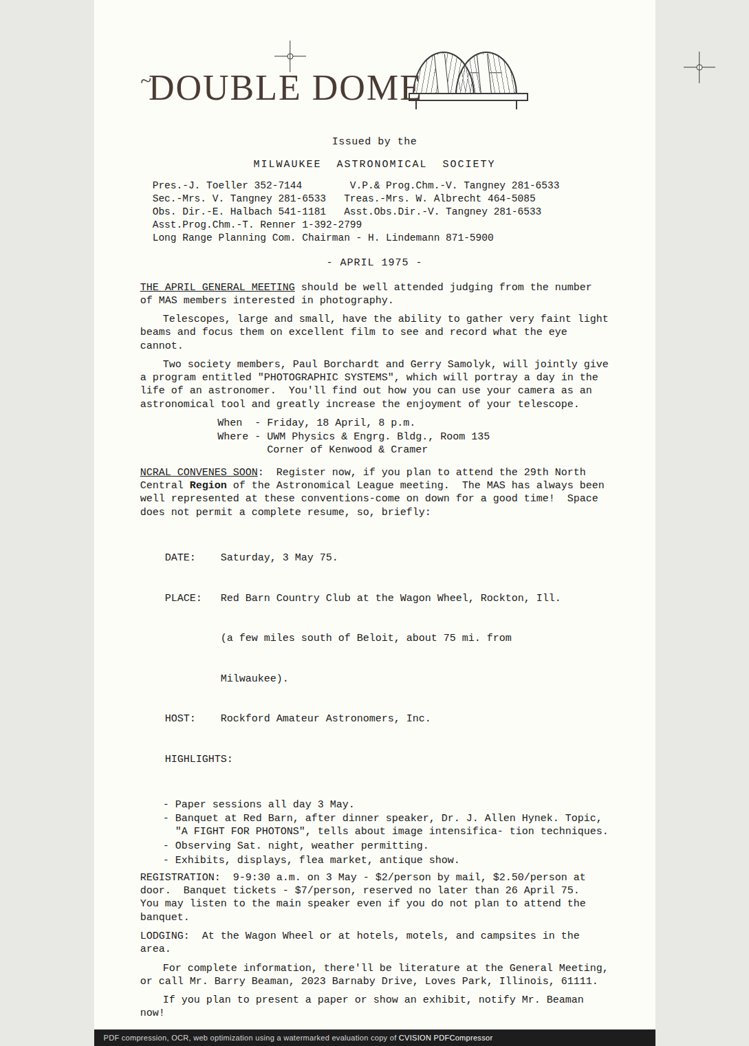~DOUBLE DOME
Issued by the
MILWAUKEE ASTRONOMICAL SOCIETY
Pres.-J. Toeller 352-7144 V.P.& Prog.Chm.-V. Tangney 281-6533 Sec.-Mrs. V. Tangney 281-6533 Treas.-Mrs. W. Albrecht 464-5085 Obs. Dir.-E. Halbach 541-1181 Asst.Obs.Dir.-V. Tangney 281-6533 Asst.Prog.Chm.-T. Renner 1-392-2799 Long Range Planning Com. Chairman - H. Lindemann 871-5900
- APRIL 1975 -
THE APRIL GENERAL MEETING should be well attended judging from the number of MAS members interested in photography.
Telescopes, large and small, have the ability to gather very faint light beams and focus them on excellent film to see and record what the eye cannot.
Two society members, Paul Borchardt and Gerry Samolyk, will jointly give a program entitled "PHOTOGRAPHIC SYSTEMS", which will portray a day in the life of an astronomer. You'll find out how you can use your camera as an astronomical tool and greatly increase the enjoyment of your telescope.
When - Friday, 18 April, 8 p.m.
Where - UWM Physics & Engrg. Bldg., Room 135
Corner of Kenwood & Cramer
NCRAL CONVENES SOON: Register now, if you plan to attend the 29th North Central Region of the Astronomical League meeting. The MAS has always been well represented at these conventions-come on down for a good time! Space does not permit a complete resume, so, briefly:
DATE: Saturday, 3 May 75. PLACE: Red Barn Country Club at the Wagon Wheel, Rockton, Ill. (a few miles south of Beloit, about 75 mi. from Milwaukee). HOST: Rockford Amateur Astronomers, Inc. HIGHLIGHTS:
- Paper sessions all day 3 May. - Banquet at Red Barn, after dinner speaker, Dr. J. Allen Hynek. Topic, "A FIGHT FOR PHOTONS", tells about image intensifica- tion techniques. - Observing Sat. night, weather permitting. - Exhibits, displays, flea market, antique show.
REGISTRATION: 9-9:30 a.m. on 3 May - $2/person by mail, $2.50/person at door. Banquet tickets - $7/person, reserved no later than 26 April 75. You may listen to the main speaker even if you do not plan to attend the banquet.
LODGING: At the Wagon Wheel or at hotels, motels, and campsites in the area.
For complete information, there'll be literature at the General Meeting, or call Mr. Barry Beaman, 2023 Barnaby Drive, Loves Park, Illinois, 61111.
If you plan to present a paper or show an exhibit, notify Mr. Beaman now!
PDF compression, OCR, web optimization using a watermarked evaluation copy of CVISION PDFCompressor